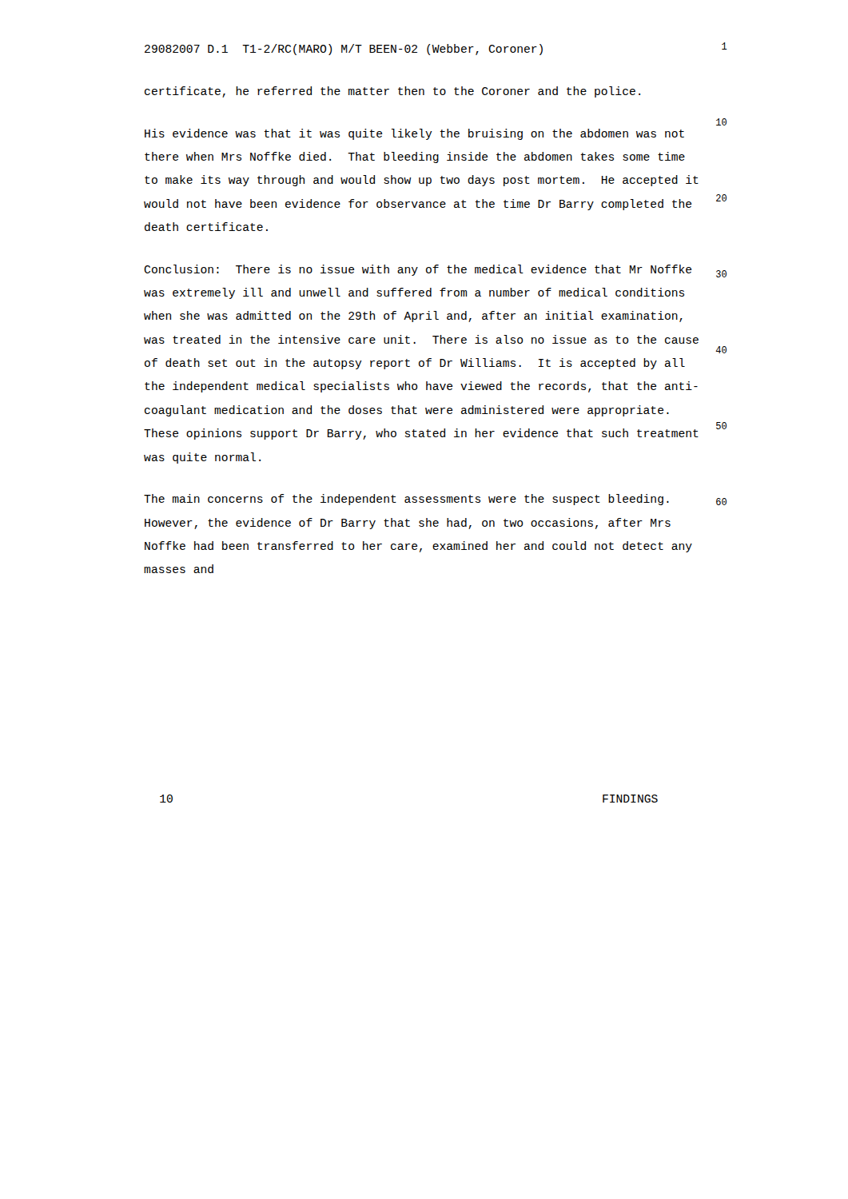1
10
20
30
40
50
60
29082007 D.1 T1-2/RC(MARO) M/T BEEN-02 (Webber, Coroner)
certificate, he referred the matter then to the Coroner and the police.
His evidence was that it was quite likely the bruising on the abdomen was not there when Mrs Noffke died. That bleeding inside the abdomen takes some time to make its way through and would show up two days post mortem. He accepted it would not have been evidence for observance at the time Dr Barry completed the death certificate.
Conclusion: There is no issue with any of the medical evidence that Mr Noffke was extremely ill and unwell and suffered from a number of medical conditions when she was admitted on the 29th of April and, after an initial examination, was treated in the intensive care unit. There is also no issue as to the cause of death set out in the autopsy report of Dr Williams. It is accepted by all the independent medical specialists who have viewed the records, that the anti-coagulant medication and the doses that were administered were appropriate. These opinions support Dr Barry, who stated in her evidence that such treatment was quite normal.
The main concerns of the independent assessments were the suspect bleeding. However, the evidence of Dr Barry that she had, on two occasions, after Mrs Noffke had been transferred to her care, examined her and could not detect any masses and
10 FINDINGS